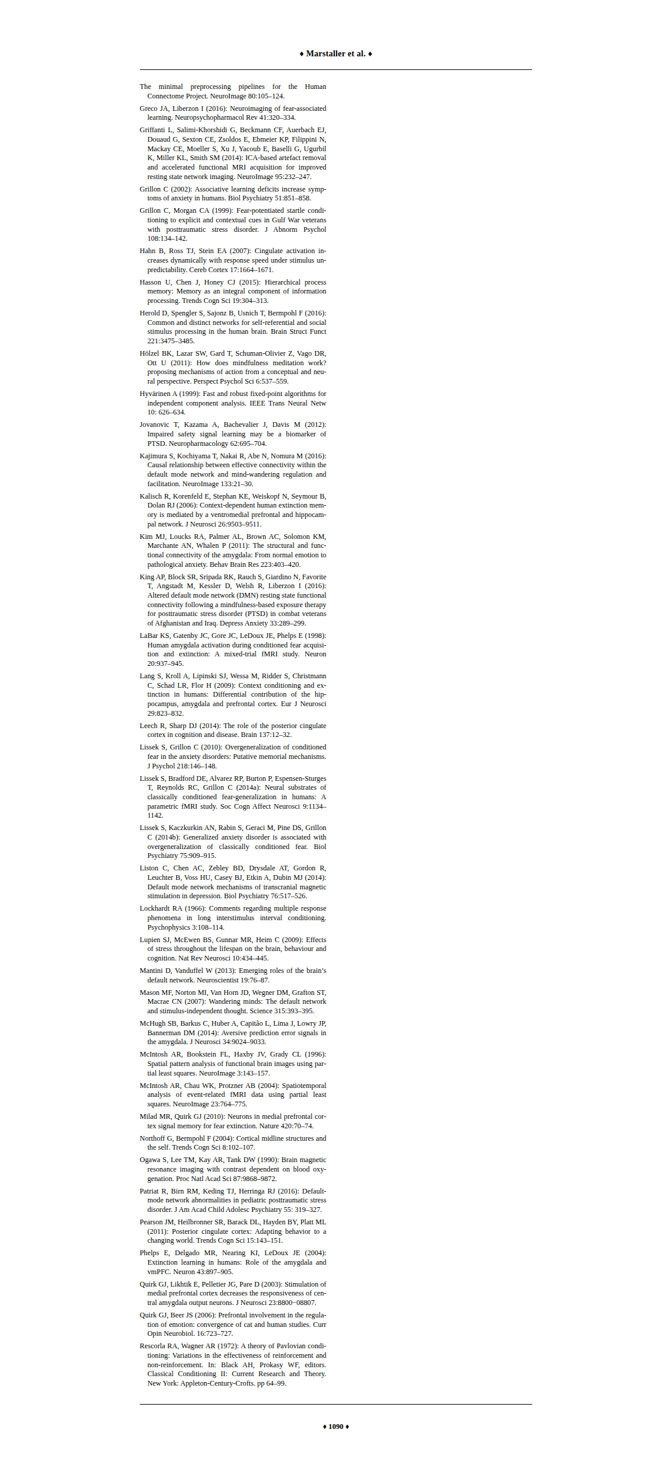♦ Marstaller et al. ♦
The minimal preprocessing pipelines for the Human Connectome Project. NeuroImage 80:105–124.
Greco JA, Liberzon I (2016): Neuroimaging of fear-associated learning. Neuropsychopharmacol Rev 41:320–334.
Griffanti L, Salimi-Khorshidi G, Beckmann CF, Auerbach EJ, Douaud G, Sexton CE, Zsoldos E, Ebmeier KP, Filippini N, Mackay CE, Moeller S, Xu J, Yacoub E, Baselli G, Ugurbil K, Miller KL, Smith SM (2014): ICA-based artefact removal and accelerated functional MRI acquisition for improved resting state network imaging. NeuroImage 95:232–247.
Grillon C (2002): Associative learning deficits increase symptoms of anxiety in humans. Biol Psychiatry 51:851–858.
Grillon C, Morgan CA (1999): Fear-potentiated startle conditioning to explicit and contextual cues in Gulf War veterans with posttraumatic stress disorder. J Abnorm Psychol 108:134–142.
Hahn B, Ross TJ, Stein EA (2007): Cingulate activation increases dynamically with response speed under stimulus unpredictability. Cereb Cortex 17:1664–1671.
Hasson U, Chen J, Honey CJ (2015): Hierarchical process memory: Memory as an integral component of information processing. Trends Cogn Sci 19:304–313.
Herold D, Spengler S, Sajonz B, Usnich T, Bermpohl F (2016): Common and distinct networks for self-referential and social stimulus processing in the human brain. Brain Struct Funct 221:3475–3485.
Hölzel BK, Lazar SW, Gard T, Schuman-Olivier Z, Vago DR, Ott U (2011): How does mindfulness meditation work? proposing mechanisms of action from a conceptual and neural perspective. Perspect Psychol Sci 6:537–559.
Hyvärinen A (1999): Fast and robust fixed-point algorithms for independent component analysis. IEEE Trans Neural Netw 10: 626–634.
Jovanovic T, Kazama A, Bachevalier J, Davis M (2012): Impaired safety signal learning may be a biomarker of PTSD. Neuropharmacology 62:695–704.
Kajimura S, Kochiyama T, Nakai R, Abe N, Nomura M (2016): Causal relationship between effective connectivity within the default mode network and mind-wandering regulation and facilitation. NeuroImage 133:21–30.
Kalisch R, Korenfeld E, Stephan KE, Weiskopf N, Seymour B, Dolan RJ (2006): Context-dependent human extinction memory is mediated by a ventromedial prefrontal and hippocampal network. J Neurosci 26:9503–9511.
Kim MJ, Loucks RA, Palmer AL, Brown AC, Solomon KM, Marchante AN, Whalen P (2011): The structural and functional connectivity of the amygdala: From normal emotion to pathological anxiety. Behav Brain Res 223:403–420.
King AP, Block SR, Sripada RK, Rauch S, Giardino N, Favorite T, Angstadt M, Kessler D, Welsh R, Liberzon I (2016): Altered default mode network (DMN) resting state functional connectivity following a mindfulness-based exposure therapy for posttraumatic stress disorder (PTSD) in combat veterans of Afghanistan and Iraq. Depress Anxiety 33:289–299.
LaBar KS, Gatenby JC, Gore JC, LeDoux JE, Phelps E (1998): Human amygdala activation during conditioned fear acquisition and extinction: A mixed-trial fMRI study. Neuron 20:937–945.
Lang S, Kroll A, Lipinski SJ, Wessa M, Ridder S, Christmann C, Schad LR, Flor H (2009): Context conditioning and extinction in humans: Differential contribution of the hippocampus, amygdala and prefrontal cortex. Eur J Neurosci 29:823–832.
Leech R, Sharp DJ (2014): The role of the posterior cingulate cortex in cognition and disease. Brain 137:12–32.
Lissek S, Grillon C (2010): Overgeneralization of conditioned fear in the anxiety disorders: Putative memorial mechanisms. J Psychol 218:146–148.
Lissek S, Bradford DE, Alvarez RP, Burton P, Espensen-Sturges T, Reynolds RC, Grillon C (2014a): Neural substrates of classically conditioned fear-generalization in humans: A parametric fMRI study. Soc Cogn Affect Neurosci 9:1134–1142.
Lissek S, Kaczkurkin AN, Rabin S, Geraci M, Pine DS, Grillon C (2014b): Generalized anxiety disorder is associated with overgeneralization of classically conditioned fear. Biol Psychiatry 75:909–915.
Liston C, Chen AC, Zebley BD, Drysdale AT, Gordon R, Leuchter B, Voss HU, Casey BJ, Etkin A, Dubin MJ (2014): Default mode network mechanisms of transcranial magnetic stimulation in depression. Biol Psychiatry 76:517–526.
Lockhardt RA (1966): Comments regarding multiple response phenomena in long interstimulus interval conditioning. Psychophysics 3:108–114.
Lupien SJ, McEwen BS, Gunnar MR, Heim C (2009): Effects of stress throughout the lifespan on the brain, behaviour and cognition. Nat Rev Neurosci 10:434–445.
Mantini D, Vanduffel W (2013): Emerging roles of the brain’s default network. Neuroscientist 19:76–87.
Mason MF, Norton MI, Van Horn JD, Wegner DM, Grafton ST, Macrae CN (2007): Wandering minds: The default network and stimulus-independent thought. Science 315:393–395.
McHugh SB, Barkus C, Huber A, Capitão L, Lima J, Lowry JP, Bannerman DM (2014): Aversive prediction error signals in the amygdala. J Neurosci 34:9024–9033.
McIntosh AR, Bookstein FL, Haxby JV, Grady CL (1996): Spatial pattern analysis of functional brain images using partial least squares. NeuroImage 3:143–157.
McIntosh AR, Chau WK, Protzner AB (2004): Spatiotemporal analysis of event-related fMRI data using partial least squares. NeuroImage 23:764–775.
Milad MR, Quirk GJ (2010): Neurons in medial prefrontal cortex signal memory for fear extinction. Nature 420:70–74.
Northoff G, Bermpohl F (2004): Cortical midline structures and the self. Trends Cogn Sci 8:102–107.
Ogawa S, Lee TM, Kay AR, Tank DW (1990): Brain magnetic resonance imaging with contrast dependent on blood oxygenation. Proc Natl Acad Sci 87:9868–9872.
Patriat R, Birn RM, Keding TJ, Herringa RJ (2016): Default-mode network abnormalities in pediatric posttraumatic stress disorder. J Am Acad Child Adolesc Psychiatry 55: 319–327.
Pearson JM, Heilbronner SR, Barack DL, Hayden BY, Platt ML (2011): Posterior cingulate cortex: Adapting behavior to a changing world. Trends Cogn Sci 15:143–151.
Phelps E, Delgado MR, Nearing KI, LeDoux JE (2004): Extinction learning in humans: Role of the amygdala and vmPFC. Neuron 43:897–905.
Quirk GJ, Likhtik E, Pelletier JG, Pare D (2003): Stimulation of medial prefrontal cortex decreases the responsiveness of central amygdala output neurons. J Neurosci 23:8800−08807.
Quirk GJ, Beer JS (2006): Prefrontal involvement in the regulation of emotion: convergence of cat and human studies. Curr Opin Neurobiol. 16:723–727.
Rescorla RA, Wagner AR (1972): A theory of Pavlovian conditioning: Variations in the effectiveness of reinforcement and non-reinforcement. In: Black AH, Prokasy WF, editors. Classical Conditioning II: Current Research and Theory. New York: Appleton-Century-Crofts. pp 64–99.
♦ 1090 ♦